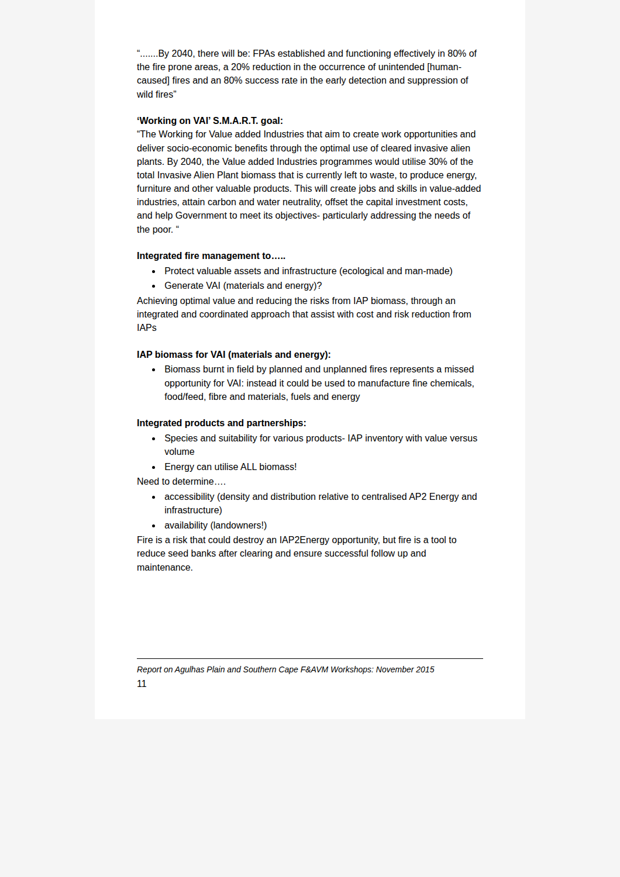“.......By 2040, there will be: FPAs established and functioning effectively in 80% of the fire prone areas, a 20% reduction in the occurrence of unintended [human-caused] fires and an 80% success rate in the early detection and suppression of wild fires”
‘Working on VAI’ S.M.A.R.T. goal:
“The Working for Value added Industries that aim to create work opportunities and deliver socio-economic benefits through the optimal use of cleared invasive alien plants. By 2040, the Value added Industries programmes would utilise 30% of the total Invasive Alien Plant biomass that is currently left to waste, to produce energy, furniture and other valuable products. This will create jobs and skills in value-added industries, attain carbon and water neutrality, offset the capital investment costs, and help Government to meet its objectives- particularly addressing the needs of the poor. “
Integrated fire management to…..
Protect valuable assets and infrastructure (ecological and man-made)
Generate VAI (materials and energy)?
Achieving optimal value and reducing the risks from IAP biomass, through an integrated and coordinated approach that assist with cost and risk reduction from IAPs
IAP biomass for VAI (materials and energy):
Biomass burnt in field by planned and unplanned fires represents a missed opportunity for VAI: instead it could be used to manufacture fine chemicals, food/feed, fibre and materials, fuels and energy
Integrated products and partnerships:
Species and suitability for various products- IAP inventory with value versus volume
Energy can utilise ALL biomass!
Need to determine….
accessibility (density and distribution relative to centralised AP2 Energy and infrastructure)
availability (landowners!)
Fire is a risk that could destroy an IAP2Energy opportunity, but fire is a tool to reduce seed banks after clearing and ensure successful follow up and maintenance.
Report on Agulhas Plain and Southern Cape F&AVM Workshops: November 2015
11